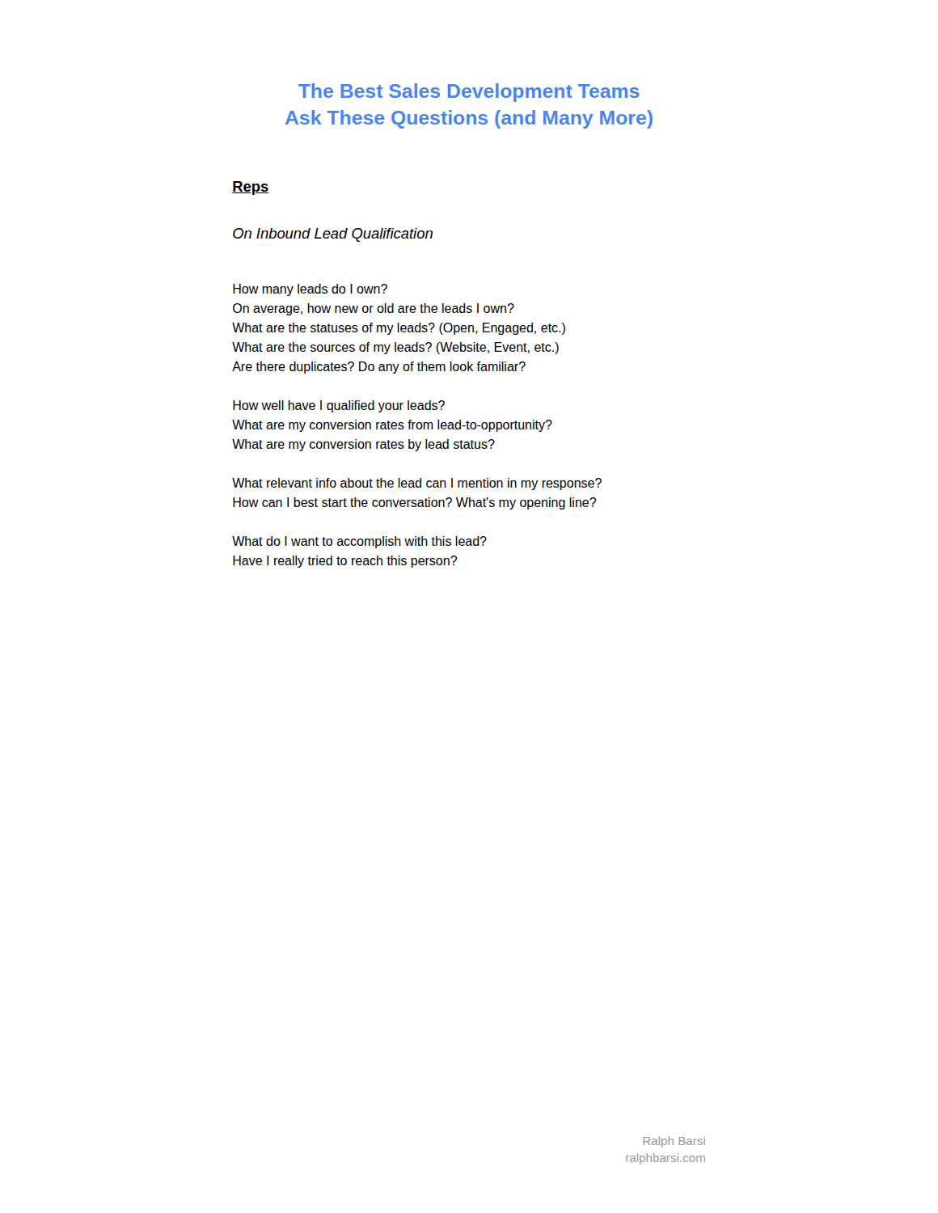The Best Sales Development Teams
Ask These Questions (and Many More)
Reps
On Inbound Lead Qualification
How many leads do I own?
On average, how new or old are the leads I own?
What are the statuses of my leads? (Open, Engaged, etc.)
What are the sources of my leads? (Website, Event, etc.)
Are there duplicates? Do any of them look familiar?
How well have I qualified your leads?
What are my conversion rates from lead-to-opportunity?
What are my conversion rates by lead status?
What relevant info about the lead can I mention in my response?
How can I best start the conversation? What's my opening line?
What do I want to accomplish with this lead?
Have I really tried to reach this person?
Ralph Barsi
ralphbarsi.com